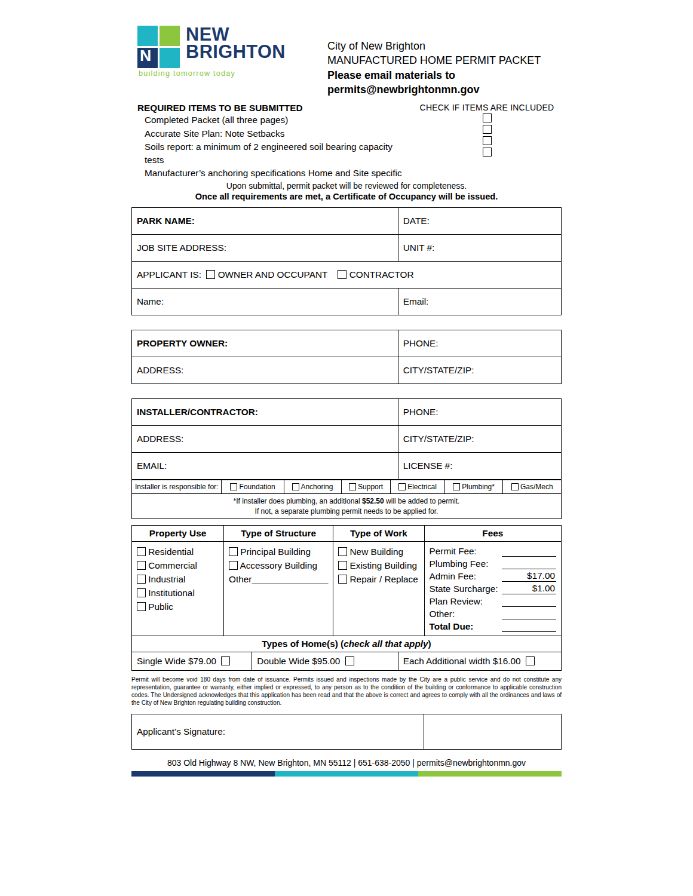N
NEW BRIGHTON
building tomorrow today
City of New Brighton
MANUFACTURED HOME PERMIT PACKET
Please email materials to permits@newbrightonmn.gov
REQUIRED ITEMS TO BE SUBMITTED
Completed Packet (all three pages)
Accurate Site Plan: Note Setbacks
Soils report: a minimum of 2 engineered soil bearing capacity tests
Manufacturer’s anchoring specifications Home and Site specific
CHECK IF ITEMS ARE INCLUDED
Upon submittal, permit packet will be reviewed for completeness.
Once all requirements are met, a Certificate of Occupancy will be issued.
| PARK NAME: | DATE: |
| JOB SITE ADDRESS: | UNIT #: |
| APPLICANT IS: OWNER AND OCCUPANT CONTRACTOR |
| Name: | Email: |
| PROPERTY OWNER: | PHONE: |
| ADDRESS: | CITY/STATE/ZIP: |
| INSTALLER/CONTRACTOR: | PHONE: |
| ADDRESS: | CITY/STATE/ZIP: |
| EMAIL: | LICENSE #: |
| Installer is responsible for: | Foundation | Anchoring | Support | Electrical | Plumbing* | Gas/Mech |
| *If installer does plumbing, an additional $52.50 will be added to permit. If not, a separate plumbing permit needs to be applied for. |
| Property Use | Type of Structure | Type of Work | Fees |
| --- | --- | --- | --- |
| Residential Commercial Industrial Institutional Public | Principal Building Accessory Building Other_______________ | New Building Existing Building Repair / Replace | Permit Fee: Plumbing Fee: Admin Fee: $17.00 State Surcharge: $1.00 Plan Review: Other: Total Due: |
Types of Home(s) (check all that apply)
| Single Wide $79.00 | Double Wide $95.00 | Each Additional width $16.00 |
Permit will become void 180 days from date of issuance. Permits issued and inspections made by the City are a public service and do not constitute any representation, guarantee or warranty, either implied or expressed, to any person as to the condition of the building or conformance to applicable construction codes. The Undersigned acknowledges that this application has been read and that the above is correct and agrees to comply with all the ordinances and laws of the City of New Brighton regulating building construction.
| Applicant’s Signature: | |
803 Old Highway 8 NW, New Brighton, MN 55112 | 651-638-2050 | permits@newbrightonmn.gov